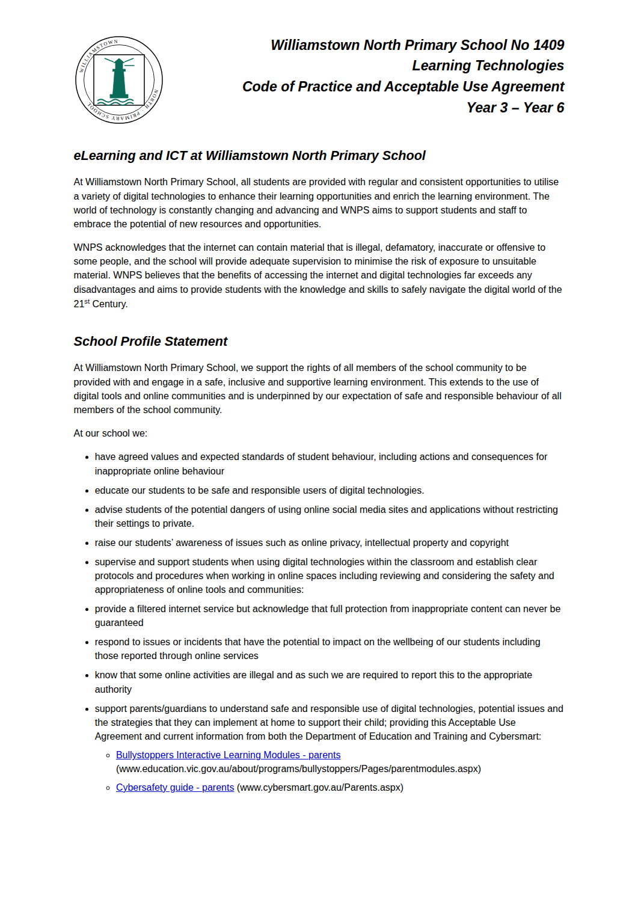Williamstown North Primary School crest: a lighthouse within a circular border WILLIAMSTOWN NORTH · PRIMARY SCHOOL
Williamstown North Primary School No 1409
Learning Technologies
Code of Practice and Acceptable Use Agreement
Year 3 – Year 6
eLearning and ICT at Williamstown North Primary School
At Williamstown North Primary School, all students are provided with regular and consistent opportunities to utilise a variety of digital technologies to enhance their learning opportunities and enrich the learning environment. The world of technology is constantly changing and advancing and WNPS aims to support students and staff to embrace the potential of new resources and opportunities.
WNPS acknowledges that the internet can contain material that is illegal, defamatory, inaccurate or offensive to some people, and the school will provide adequate supervision to minimise the risk of exposure to unsuitable material. WNPS believes that the benefits of accessing the internet and digital technologies far exceeds any disadvantages and aims to provide students with the knowledge and skills to safely navigate the digital world of the 21st Century.
School Profile Statement
At Williamstown North Primary School, we support the rights of all members of the school community to be provided with and engage in a safe, inclusive and supportive learning environment. This extends to the use of digital tools and online communities and is underpinned by our expectation of safe and responsible behaviour of all members of the school community.
At our school we:
have agreed values and expected standards of student behaviour, including actions and consequences for inappropriate online behaviour
educate our students to be safe and responsible users of digital technologies.
advise students of the potential dangers of using online social media sites and applications without restricting their settings to private.
raise our students’ awareness of issues such as online privacy, intellectual property and copyright
supervise and support students when using digital technologies within the classroom and establish clear protocols and procedures when working in online spaces including reviewing and considering the safety and appropriateness of online tools and communities:
provide a filtered internet service but acknowledge that full protection from inappropriate content can never be guaranteed
respond to issues or incidents that have the potential to impact on the wellbeing of our students including those reported through online services
know that some online activities are illegal and as such we are required to report this to the appropriate authority
support parents/guardians to understand safe and responsible use of digital technologies, potential issues and the strategies that they can implement at home to support their child; providing this Acceptable Use Agreement and current information from both the Department of Education and Training and Cybersmart:
Bullystoppers Interactive Learning Modules - parents
(www.education.vic.gov.au/about/programs/bullystoppers/Pages/parentmodules.aspx)
Cybersafety guide - parents (www.cybersmart.gov.au/Parents.aspx)